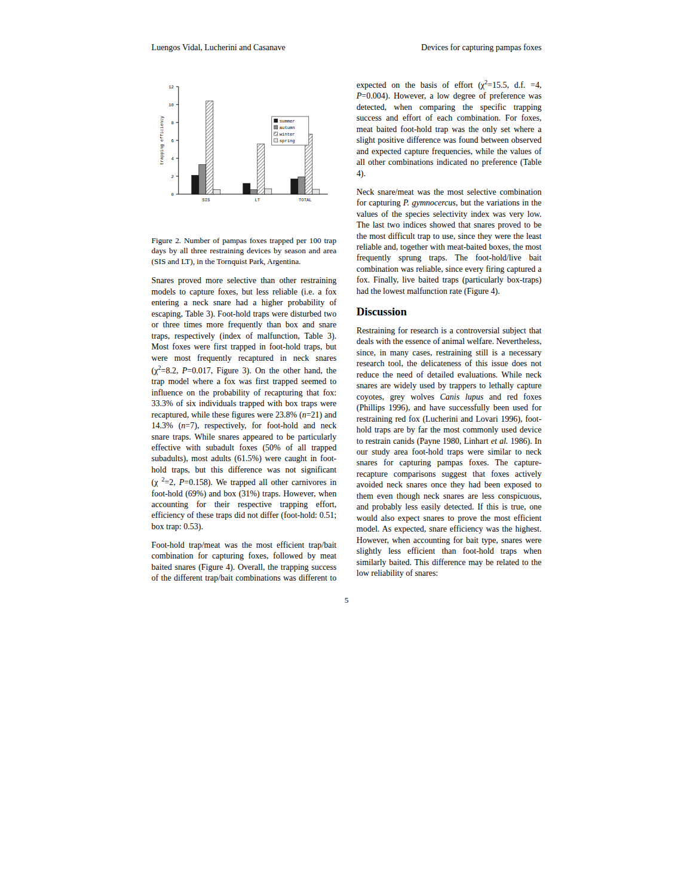Luengos Vidal, Lucherini and Casanave
Devices for capturing pampas foxes
0 2 4 6 8 10 12 trapping efficiency SIS LT TOTAL summer autumn winter spring
Figure 2. Number of pampas foxes trapped per 100 trap days by all three restraining devices by season and area (SIS and LT), in the Tornquist Park, Argentina.
Snares proved more selective than other restraining models to capture foxes, but less reliable (i.e. a fox entering a neck snare had a higher probability of escaping, Table 3). Foot-hold traps were disturbed two or three times more frequently than box and snare traps, respectively (index of malfunction, Table 3). Most foxes were first trapped in foot-hold traps, but were most frequently recaptured in neck snares (χ2=8.2, P=0.017, Figure 3). On the other hand, the trap model where a fox was first trapped seemed to influence on the probability of recapturing that fox: 33.3% of six individuals trapped with box traps were recaptured, while these figures were 23.8% (n=21) and 14.3% (n=7), respectively, for foot-hold and neck snare traps. While snares appeared to be particularly effective with subadult foxes (50% of all trapped subadults), most adults (61.5%) were caught in foot-hold traps, but this difference was not significant (χ 2=2, P=0.158). We trapped all other carnivores in foot-hold (69%) and box (31%) traps. However, when accounting for their respective trapping effort, efficiency of these traps did not differ (foot-hold: 0.51; box trap: 0.53).
Foot-hold trap/meat was the most efficient trap/bait combination for capturing foxes, followed by meat baited snares (Figure 4). Overall, the trapping success of the different trap/bait combinations was different to expected on the basis of effort (χ2=15.5, d.f. =4, P=0.004). However, a low degree of preference was detected, when comparing the specific trapping success and effort of each combination. For foxes, meat baited foot-hold trap was the only set where a slight positive difference was found between observed and expected capture frequencies, while the values of all other combinations indicated no preference (Table 4).
Neck snare/meat was the most selective combination for capturing P. gymnocercus, but the variations in the values of the species selectivity index was very low. The last two indices showed that snares proved to be the most difficult trap to use, since they were the least reliable and, together with meat-baited boxes, the most frequently sprung traps. The foot-hold/live bait combination was reliable, since every firing captured a fox. Finally, live baited traps (particularly box-traps) had the lowest malfunction rate (Figure 4).
Discussion
Restraining for research is a controversial subject that deals with the essence of animal welfare. Nevertheless, since, in many cases, restraining still is a necessary research tool, the delicateness of this issue does not reduce the need of detailed evaluations. While neck snares are widely used by trappers to lethally capture coyotes, grey wolves Canis lupus and red foxes (Phillips 1996), and have successfully been used for restraining red fox (Lucherini and Lovari 1996), foot-hold traps are by far the most commonly used device to restrain canids (Payne 1980, Linhart et al. 1986). In our study area foot-hold traps were similar to neck snares for capturing pampas foxes. The capture-recapture comparisons suggest that foxes actively avoided neck snares once they had been exposed to them even though neck snares are less conspicuous, and probably less easily detected. If this is true, one would also expect snares to prove the most efficient model. As expected, snare efficiency was the highest. However, when accounting for bait type, snares were slightly less efficient than foot-hold traps when similarly baited. This difference may be related to the low reliability of snares:
5